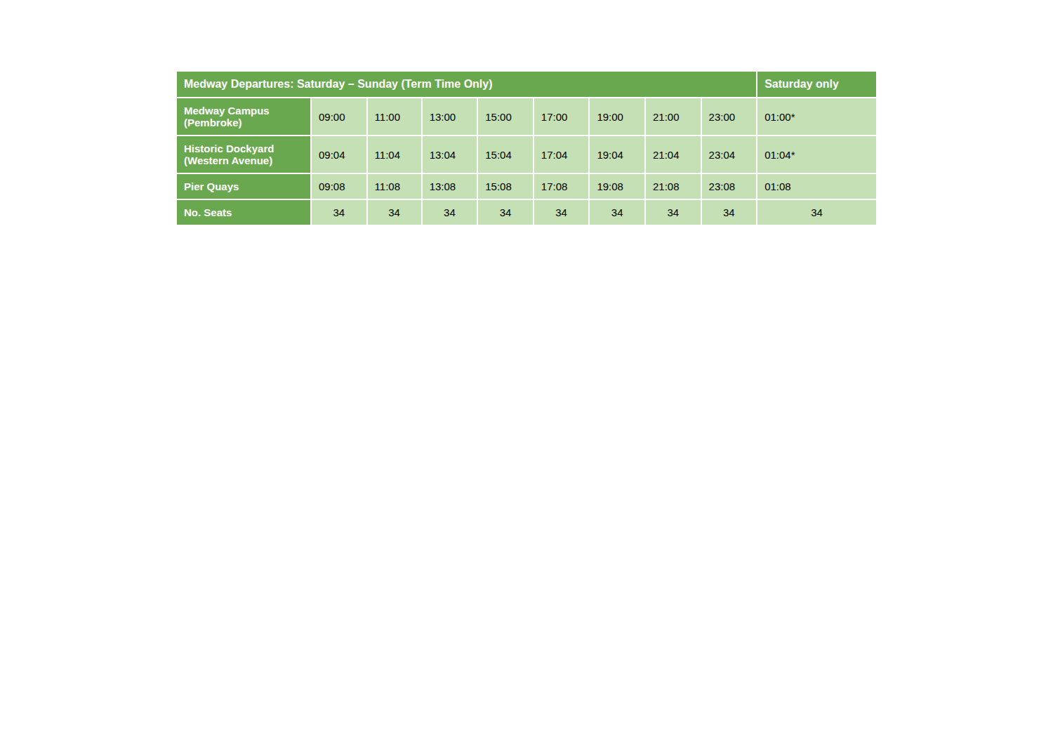| Medway Departures: Saturday – Sunday (Term Time Only) | Saturday only |
| --- | --- |
| Medway Campus (Pembroke) | 09:00 | 11:00 | 13:00 | 15:00 | 17:00 | 19:00 | 21:00 | 23:00 | 01:00* |
| Historic Dockyard (Western Avenue) | 09:04 | 11:04 | 13:04 | 15:04 | 17:04 | 19:04 | 21:04 | 23:04 | 01:04* |
| Pier Quays | 09:08 | 11:08 | 13:08 | 15:08 | 17:08 | 19:08 | 21:08 | 23:08 | 01:08 |
| No. Seats | 34 | 34 | 34 | 34 | 34 | 34 | 34 | 34 | 34 |